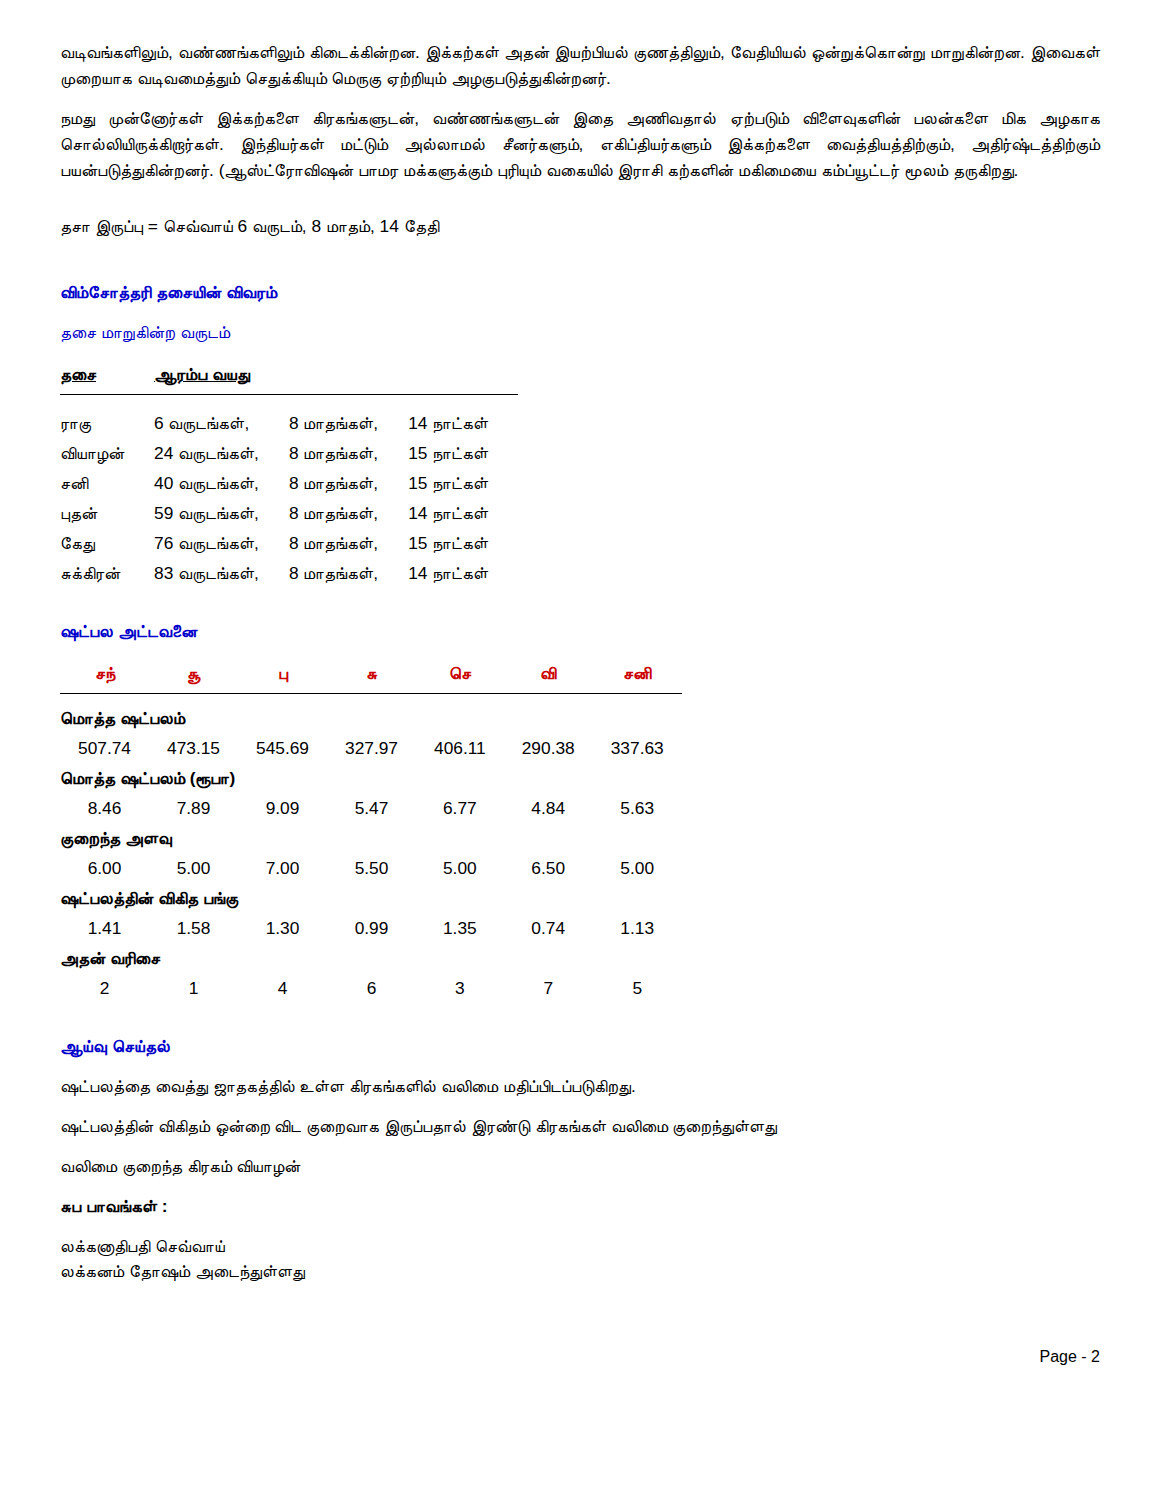வடிவங்களிலும், வண்ணங்களிலும் கிடைக்கின்றன. இக்கற்கள் அதன் இயற்பியல் குணத்திலும், வேதியியல் ஒன்றுக்கொன்று மாறுகின்றன. இவைகள் முறையாக வடிவமைத்தும் செதுக்கியும் மெருகு ஏற்றியும் அழகுபடுத்துகின்றனர்.
நமது முன்னோர்கள் இக்கற்களை கிரகங்களுடன், வண்ணங்களுடன் இதை அணிவதால் ஏற்படும் விளைவுகளின் பலன்களை மிக அழகாக சொல்லியிருக்கிறார்கள். இந்தியர்கள் மட்டும் அல்லாமல் சீனர்களும், எகிப்தியர்களும் இக்கற்களை வைத்தியத்திற்கும், அதிர்ஷ்டத்திற்கும் பயன்படுத்துகின்றனர். (ஆஸ்ட்ரோவிஷன் பாமர மக்களுக்கும் புரியும் வகையில் இராசி கற்களின் மகிமையை கம்ப்யூட்டர் மூலம் தருகிறது.
தசா இருப்பு = செவ்வாய் 6 வருடம், 8 மாதம், 14 தேதி
விம்சோத்தரி தசையின் விவரம்
தசை மாறுகின்ற வருடம்
| தசை | ஆரம்ப வயது |
| --- | --- |
| ராகு | 6 வருடங்கள், | 8 மாதங்கள், | 14 நாட்கள் |
| வியாழன் | 24 வருடங்கள், | 8 மாதங்கள், | 15 நாட்கள் |
| சனி | 40 வருடங்கள், | 8 மாதங்கள், | 15 நாட்கள் |
| புதன் | 59 வருடங்கள், | 8 மாதங்கள், | 14 நாட்கள் |
| கேது | 76 வருடங்கள், | 8 மாதங்கள், | 15 நாட்கள் |
| சுக்கிரன் | 83 வருடங்கள், | 8 மாதங்கள், | 14 நாட்கள் |
ஷட்பல அட்டவனை
| சந் | சூ | பு | சு | செ | வி | சனி |
| --- | --- | --- | --- | --- | --- | --- |
| மொத்த ஷட்பலம் |
| 507.74 | 473.15 | 545.69 | 327.97 | 406.11 | 290.38 | 337.63 |
| மொத்த ஷட்பலம் (ரூபா) |
| 8.46 | 7.89 | 9.09 | 5.47 | 6.77 | 4.84 | 5.63 |
| குறைந்த அளவு |
| 6.00 | 5.00 | 7.00 | 5.50 | 5.00 | 6.50 | 5.00 |
| ஷட்பலத்தின் விகித பங்கு |
| 1.41 | 1.58 | 1.30 | 0.99 | 1.35 | 0.74 | 1.13 |
| அதன் வரிசை |
| 2 | 1 | 4 | 6 | 3 | 7 | 5 |
ஆய்வு செய்தல்
ஷட்பலத்தை வைத்து ஜாதகத்தில் உள்ள கிரகங்களில் வலிமை மதிப்பிடப்படுகிறது.
ஷட்பலத்தின் விகிதம் ஒன்றை விட குறைவாக இருப்பதால் இரண்டு கிரகங்கள் வலிமை குறைந்துள்ளது
வலிமை குறைந்த கிரகம் வியாழன்
சுப பாவங்கள் :
லக்கனாதிபதி செவ்வாய்
லக்கனம் தோஷம் அடைந்துள்ளது
Page - 2